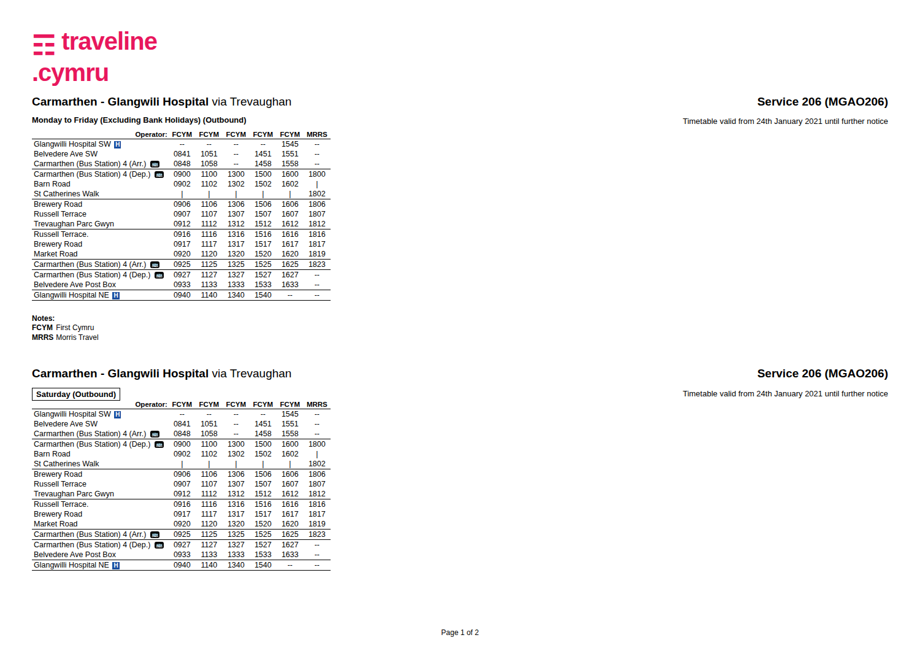☶ traveline
.cymru
Carmarthen - Glangwili Hospital via Trevaughan
Service 206 (MGAO206)
Monday to Friday (Excluding Bank Holidays) (Outbound)
Timetable valid from 24th January 2021 until further notice
| Operator: | FCYM | FCYM | FCYM | FCYM | FCYM | MRRS |
| Glangwilli Hospital SW H | -- | -- | -- | -- | 1545 | -- |
| Belvedere Ave SW | 0841 | 1051 | -- | 1451 | 1551 | -- |
| Carmarthen (Bus Station) 4 (Arr.) 🚌 | 0848 | 1058 | -- | 1458 | 1558 | -- |
| Carmarthen (Bus Station) 4 (Dep.) 🚌 | 0900 | 1100 | 1300 | 1500 | 1600 | 1800 |
| Barn Road | 0902 | 1102 | 1302 | 1502 | 1602 | / |
| St Catherines Walk | / | / | / | / | / | 1802 |
| Brewery Road | 0906 | 1106 | 1306 | 1506 | 1606 | 1806 |
| Russell Terrace | 0907 | 1107 | 1307 | 1507 | 1607 | 1807 |
| Trevaughan Parc Gwyn | 0912 | 1112 | 1312 | 1512 | 1612 | 1812 |
| Russell Terrace. | 0916 | 1116 | 1316 | 1516 | 1616 | 1816 |
| Brewery Road | 0917 | 1117 | 1317 | 1517 | 1617 | 1817 |
| Market Road | 0920 | 1120 | 1320 | 1520 | 1620 | 1819 |
| Carmarthen (Bus Station) 4 (Arr.) 🚌 | 0925 | 1125 | 1325 | 1525 | 1625 | 1823 |
| Carmarthen (Bus Station) 4 (Dep.) 🚌 | 0927 | 1127 | 1327 | 1527 | 1627 | -- |
| Belvedere Ave Post Box | 0933 | 1133 | 1333 | 1533 | 1633 | -- |
| Glangwilli Hospital NE H | 0940 | 1140 | 1340 | 1540 | -- | -- |
Notes:
| FCYM | First Cymru |
| MRRS | Morris Travel |
Carmarthen - Glangwili Hospital via Trevaughan
Service 206 (MGAO206)
Saturday (Outbound)
Timetable valid from 24th January 2021 until further notice
| Operator: | FCYM | FCYM | FCYM | FCYM | FCYM | MRRS |
| Glangwilli Hospital SW H | -- | -- | -- | -- | 1545 | -- |
| Belvedere Ave SW | 0841 | 1051 | -- | 1451 | 1551 | -- |
| Carmarthen (Bus Station) 4 (Arr.) 🚌 | 0848 | 1058 | -- | 1458 | 1558 | -- |
| Carmarthen (Bus Station) 4 (Dep.) 🚌 | 0900 | 1100 | 1300 | 1500 | 1600 | 1800 |
| Barn Road | 0902 | 1102 | 1302 | 1502 | 1602 | / |
| St Catherines Walk | / | / | / | / | / | 1802 |
| Brewery Road | 0906 | 1106 | 1306 | 1506 | 1606 | 1806 |
| Russell Terrace | 0907 | 1107 | 1307 | 1507 | 1607 | 1807 |
| Trevaughan Parc Gwyn | 0912 | 1112 | 1312 | 1512 | 1612 | 1812 |
| Russell Terrace. | 0916 | 1116 | 1316 | 1516 | 1616 | 1816 |
| Brewery Road | 0917 | 1117 | 1317 | 1517 | 1617 | 1817 |
| Market Road | 0920 | 1120 | 1320 | 1520 | 1620 | 1819 |
| Carmarthen (Bus Station) 4 (Arr.) 🚌 | 0925 | 1125 | 1325 | 1525 | 1625 | 1823 |
| Carmarthen (Bus Station) 4 (Dep.) 🚌 | 0927 | 1127 | 1327 | 1527 | 1627 | -- |
| Belvedere Ave Post Box | 0933 | 1133 | 1333 | 1533 | 1633 | -- |
| Glangwilli Hospital NE H | 0940 | 1140 | 1340 | 1540 | -- | -- |
Page 1 of 2